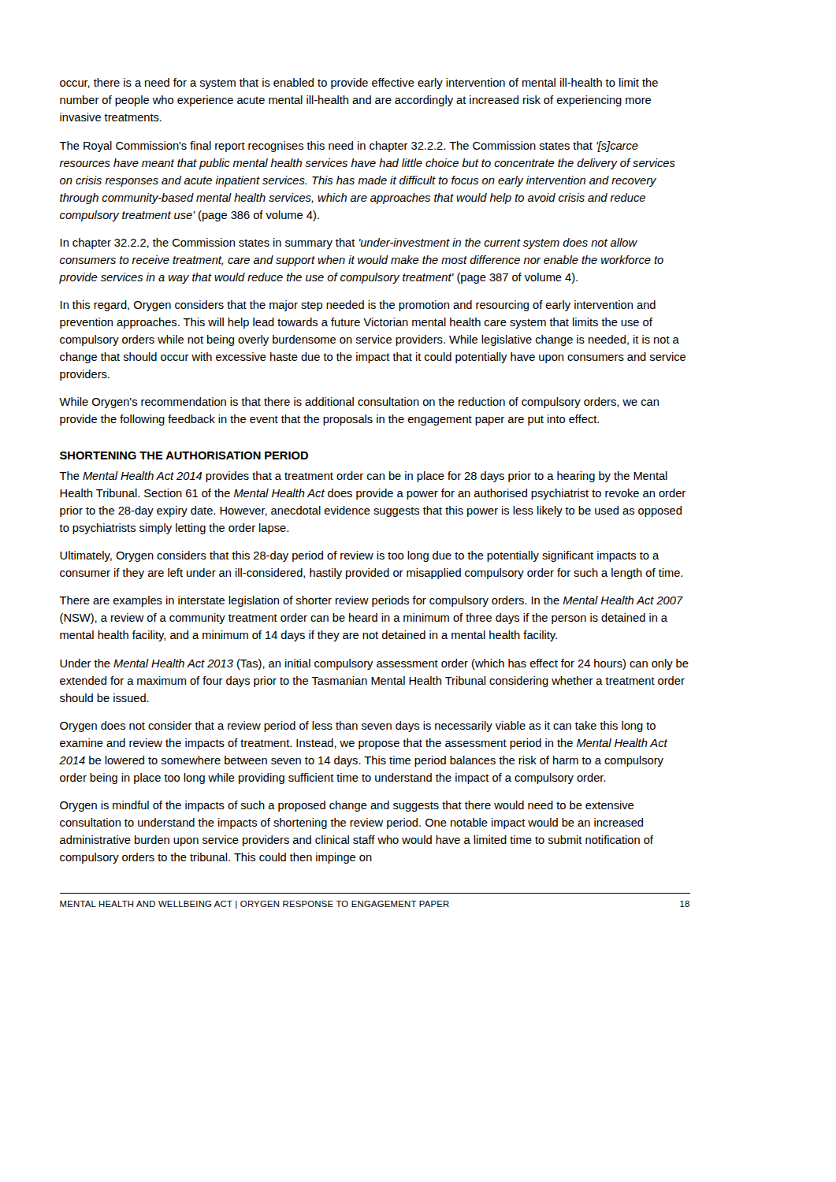occur, there is a need for a system that is enabled to provide effective early intervention of mental ill-health to limit the number of people who experience acute mental ill-health and are accordingly at increased risk of experiencing more invasive treatments.
The Royal Commission's final report recognises this need in chapter 32.2.2. The Commission states that '[s]carce resources have meant that public mental health services have had little choice but to concentrate the delivery of services on crisis responses and acute inpatient services. This has made it difficult to focus on early intervention and recovery through community-based mental health services, which are approaches that would help to avoid crisis and reduce compulsory treatment use' (page 386 of volume 4).
In chapter 32.2.2, the Commission states in summary that 'under-investment in the current system does not allow consumers to receive treatment, care and support when it would make the most difference nor enable the workforce to provide services in a way that would reduce the use of compulsory treatment' (page 387 of volume 4).
In this regard, Orygen considers that the major step needed is the promotion and resourcing of early intervention and prevention approaches. This will help lead towards a future Victorian mental health care system that limits the use of compulsory orders while not being overly burdensome on service providers. While legislative change is needed, it is not a change that should occur with excessive haste due to the impact that it could potentially have upon consumers and service providers.
While Orygen's recommendation is that there is additional consultation on the reduction of compulsory orders, we can provide the following feedback in the event that the proposals in the engagement paper are put into effect.
Shortening the authorisation period
The Mental Health Act 2014 provides that a treatment order can be in place for 28 days prior to a hearing by the Mental Health Tribunal. Section 61 of the Mental Health Act does provide a power for an authorised psychiatrist to revoke an order prior to the 28-day expiry date. However, anecdotal evidence suggests that this power is less likely to be used as opposed to psychiatrists simply letting the order lapse.
Ultimately, Orygen considers that this 28-day period of review is too long due to the potentially significant impacts to a consumer if they are left under an ill-considered, hastily provided or misapplied compulsory order for such a length of time.
There are examples in interstate legislation of shorter review periods for compulsory orders. In the Mental Health Act 2007 (NSW), a review of a community treatment order can be heard in a minimum of three days if the person is detained in a mental health facility, and a minimum of 14 days if they are not detained in a mental health facility.
Under the Mental Health Act 2013 (Tas), an initial compulsory assessment order (which has effect for 24 hours) can only be extended for a maximum of four days prior to the Tasmanian Mental Health Tribunal considering whether a treatment order should be issued.
Orygen does not consider that a review period of less than seven days is necessarily viable as it can take this long to examine and review the impacts of treatment. Instead, we propose that the assessment period in the Mental Health Act 2014 be lowered to somewhere between seven to 14 days. This time period balances the risk of harm to a compulsory order being in place too long while providing sufficient time to understand the impact of a compulsory order.
Orygen is mindful of the impacts of such a proposed change and suggests that there would need to be extensive consultation to understand the impacts of shortening the review period. One notable impact would be an increased administrative burden upon service providers and clinical staff who would have a limited time to submit notification of compulsory orders to the tribunal. This could then impinge on
MENTAL HEALTH AND WELLBEING ACT | ORYGEN RESPONSE TO ENGAGEMENT PAPER 18